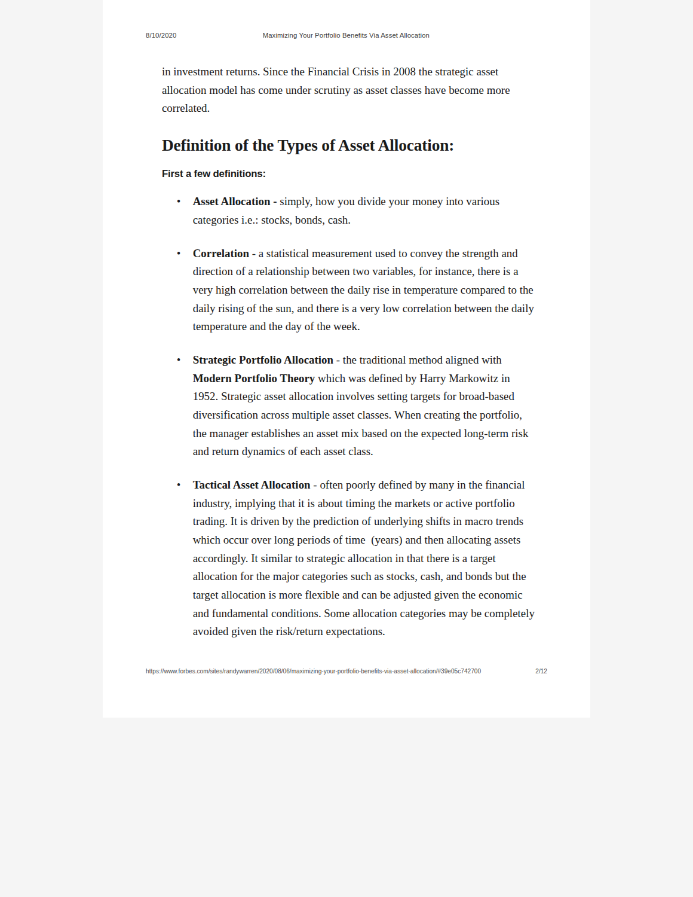8/10/2020 Maximizing Your Portfolio Benefits Via Asset Allocation
in investment returns. Since the Financial Crisis in 2008 the strategic asset allocation model has come under scrutiny as asset classes have become more correlated.
Definition of the Types of Asset Allocation:
First a few definitions:
Asset Allocation - simply, how you divide your money into various categories i.e.: stocks, bonds, cash.
Correlation - a statistical measurement used to convey the strength and direction of a relationship between two variables, for instance, there is a very high correlation between the daily rise in temperature compared to the daily rising of the sun, and there is a very low correlation between the daily temperature and the day of the week.
Strategic Portfolio Allocation - the traditional method aligned with Modern Portfolio Theory which was defined by Harry Markowitz in 1952. Strategic asset allocation involves setting targets for broad-based diversification across multiple asset classes. When creating the portfolio, the manager establishes an asset mix based on the expected long-term risk and return dynamics of each asset class.
Tactical Asset Allocation - often poorly defined by many in the financial industry, implying that it is about timing the markets or active portfolio trading. It is driven by the prediction of underlying shifts in macro trends which occur over long periods of time (years) and then allocating assets accordingly. It similar to strategic allocation in that there is a target allocation for the major categories such as stocks, cash, and bonds but the target allocation is more flexible and can be adjusted given the economic and fundamental conditions. Some allocation categories may be completely avoided given the risk/return expectations.
https://www.forbes.com/sites/randywarren/2020/08/06/maximizing-your-portfolio-benefits-via-asset-allocation/#39e05c742700 2/12